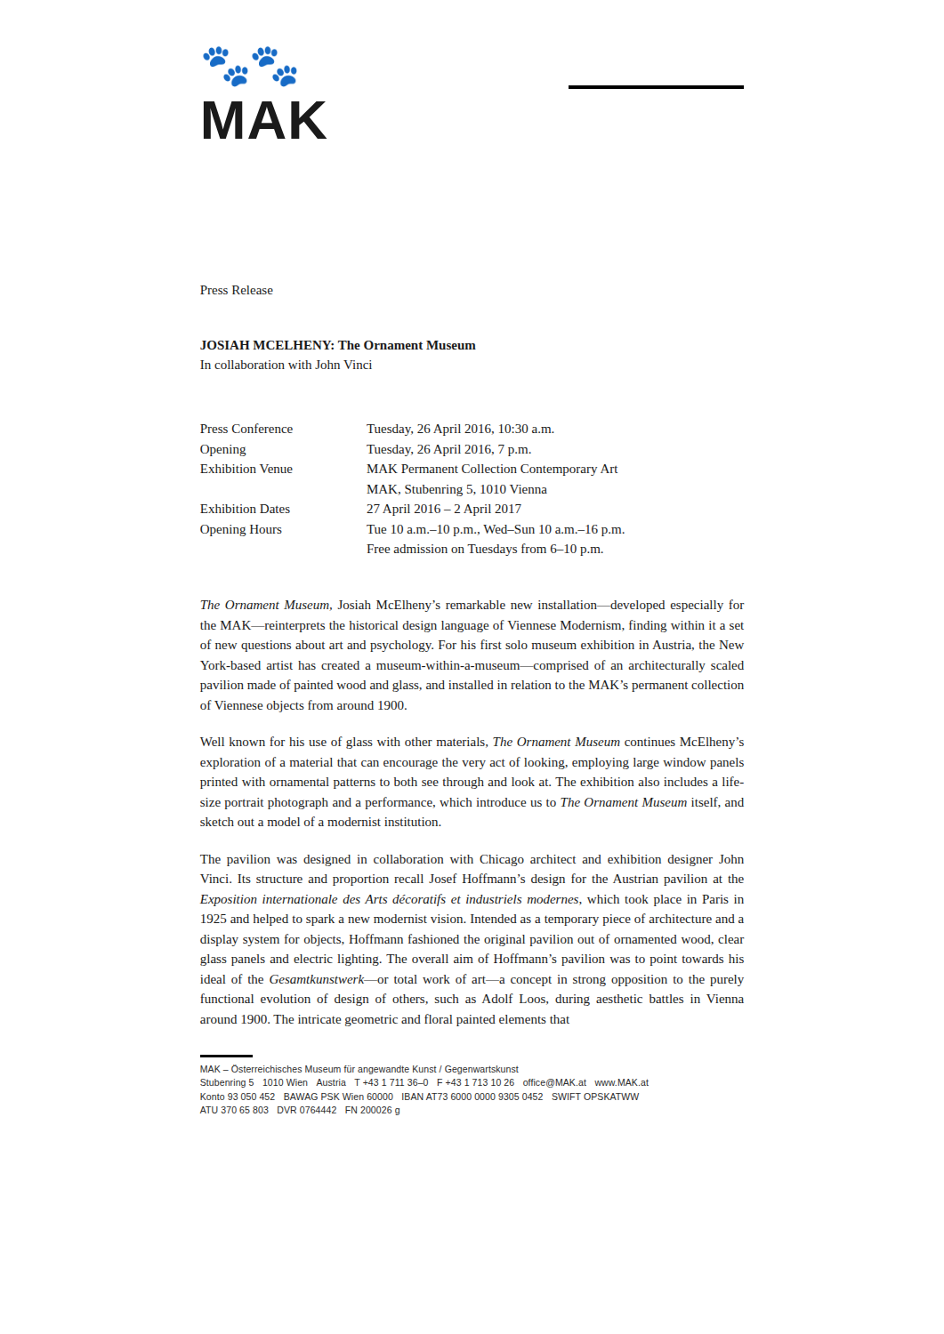🐾🐾
MAK
Press Release
JOSIAH MCELHENY: The Ornament Museum In collaboration with John Vinci
| Press Conference | Tuesday, 26 April 2016, 10:30 a.m. |
| Opening | Tuesday, 26 April 2016, 7 p.m. |
| Exhibition Venue | MAK Permanent Collection Contemporary Art MAK, Stubenring 5, 1010 Vienna |
| Exhibition Dates | 27 April 2016 – 2 April 2017 |
| Opening Hours | Tue 10 a.m.–10 p.m., Wed–Sun 10 a.m.–16 p.m. Free admission on Tuesdays from 6–10 p.m. |
The Ornament Museum, Josiah McElheny’s remarkable new installation—developed especially for the MAK—reinterprets the historical design language of Viennese Modernism, finding within it a set of new questions about art and psychology. For his first solo museum exhibition in Austria, the New York-based artist has created a museum-within-a-museum—comprised of an architecturally scaled pavilion made of painted wood and glass, and installed in relation to the MAK’s permanent collection of Viennese objects from around 1900.
Well known for his use of glass with other materials, The Ornament Museum continues McElheny’s exploration of a material that can encourage the very act of looking, employing large window panels printed with ornamental patterns to both see through and look at. The exhibition also includes a life-size portrait photograph and a performance, which introduce us to The Ornament Museum itself, and sketch out a model of a modernist institution.
The pavilion was designed in collaboration with Chicago architect and exhibition designer John Vinci. Its structure and proportion recall Josef Hoffmann’s design for the Austrian pavilion at the Exposition internationale des Arts décoratifs et industriels modernes, which took place in Paris in 1925 and helped to spark a new modernist vision. Intended as a temporary piece of architecture and a display system for objects, Hoffmann fashioned the original pavilion out of ornamented wood, clear glass panels and electric lighting. The overall aim of Hoffmann’s pavilion was to point towards his ideal of the Gesamtkunstwerk—or total work of art—a concept in strong opposition to the purely functional evolution of design of others, such as Adolf Loos, during aesthetic battles in Vienna around 1900. The intricate geometric and floral painted elements that
MAK – Österreichisches Museum für angewandte Kunst / Gegenwartskunst
Stubenring 5 1010 Wien Austria T +43 1 711 36–0 F +43 1 713 10 26 office@MAK.at www.MAK.at
Konto 93 050 452 BAWAG PSK Wien 60000 IBAN AT73 6000 0000 9305 0452 SWIFT OPSKATWW
ATU 370 65 803 DVR 0764442 FN 200026 g